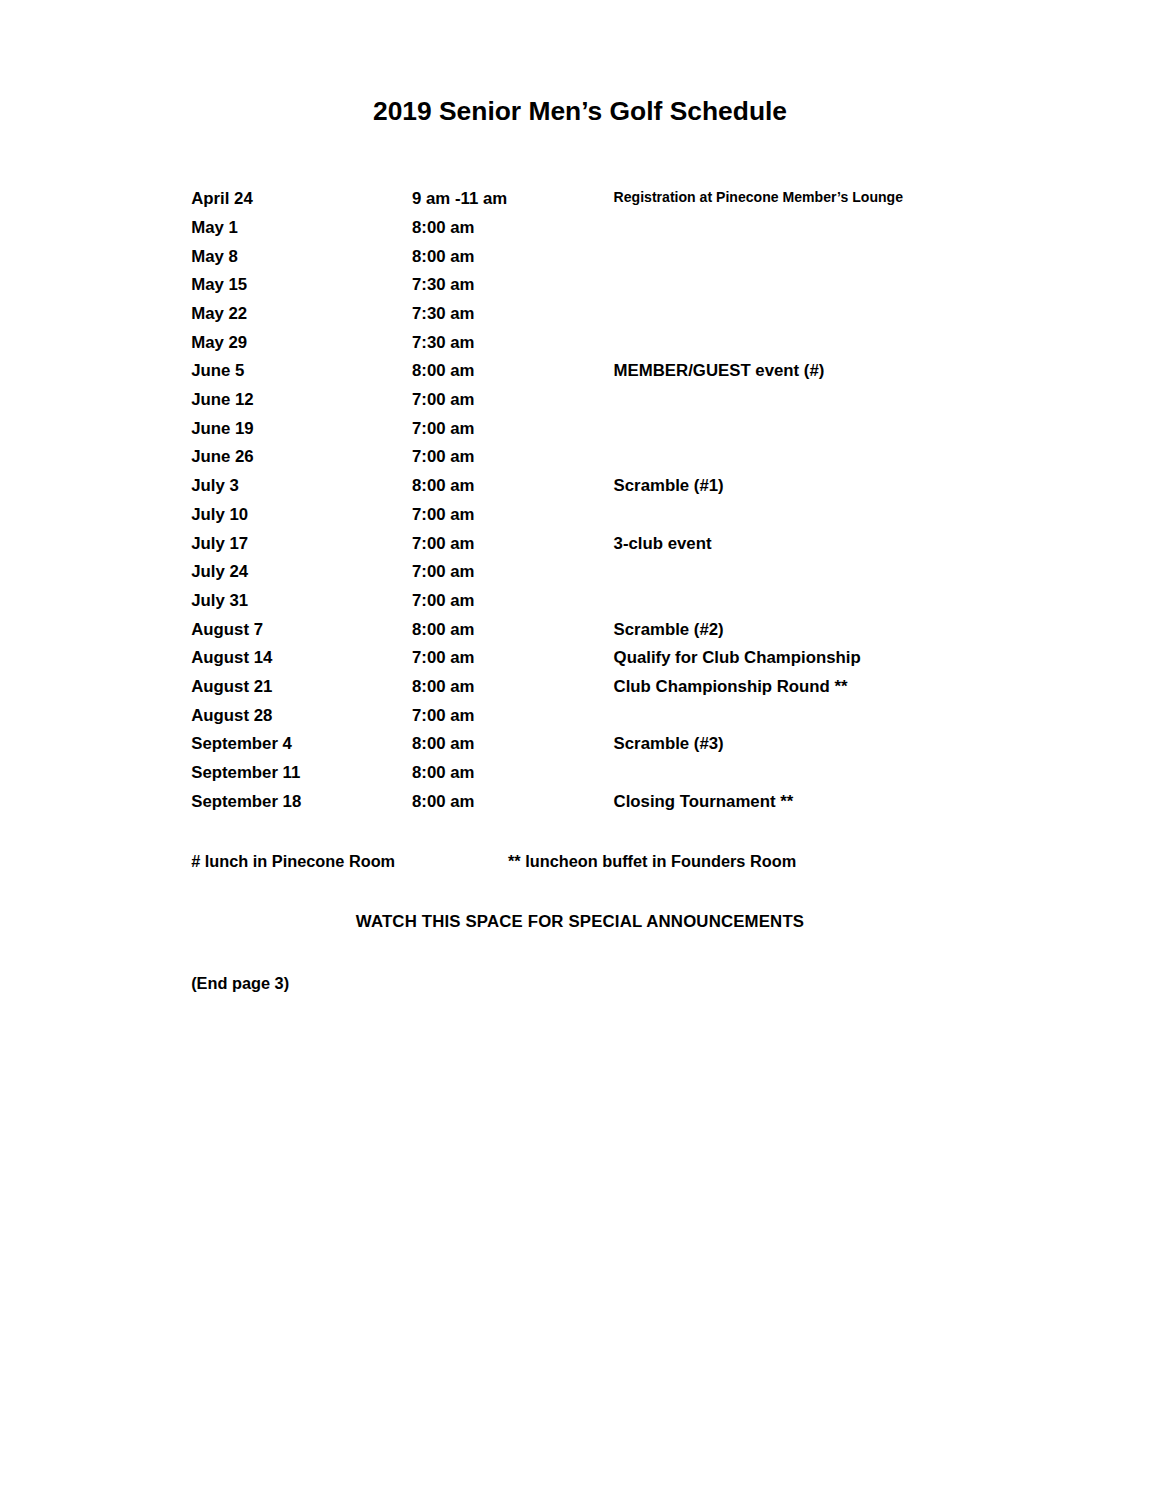2019 Senior Men’s Golf Schedule
| April 24 | 9 am -11 am | Registration at Pinecone Member’s Lounge |
| May 1 | 8:00 am | |
| May 8 | 8:00 am | |
| May 15 | 7:30 am | |
| May 22 | 7:30 am | |
| May 29 | 7:30 am | |
| June 5 | 8:00 am | MEMBER/GUEST event (#) |
| June 12 | 7:00 am | |
| June 19 | 7:00 am | |
| June 26 | 7:00 am | |
| July 3 | 8:00 am | Scramble (#1) |
| July 10 | 7:00 am | |
| July 17 | 7:00 am | 3-club event |
| July 24 | 7:00 am | |
| July 31 | 7:00 am | |
| August 7 | 8:00 am | Scramble (#2) |
| August 14 | 7:00 am | Qualify for Club Championship |
| August 21 | 8:00 am | Club Championship Round ** |
| August 28 | 7:00 am | |
| September 4 | 8:00 am | Scramble (#3) |
| September 11 | 8:00 am | |
| September 18 | 8:00 am | Closing Tournament ** |
# lunch in Pinecone Room** luncheon buffet in Founders Room
WATCH THIS SPACE FOR SPECIAL ANNOUNCEMENTS
(End page 3)